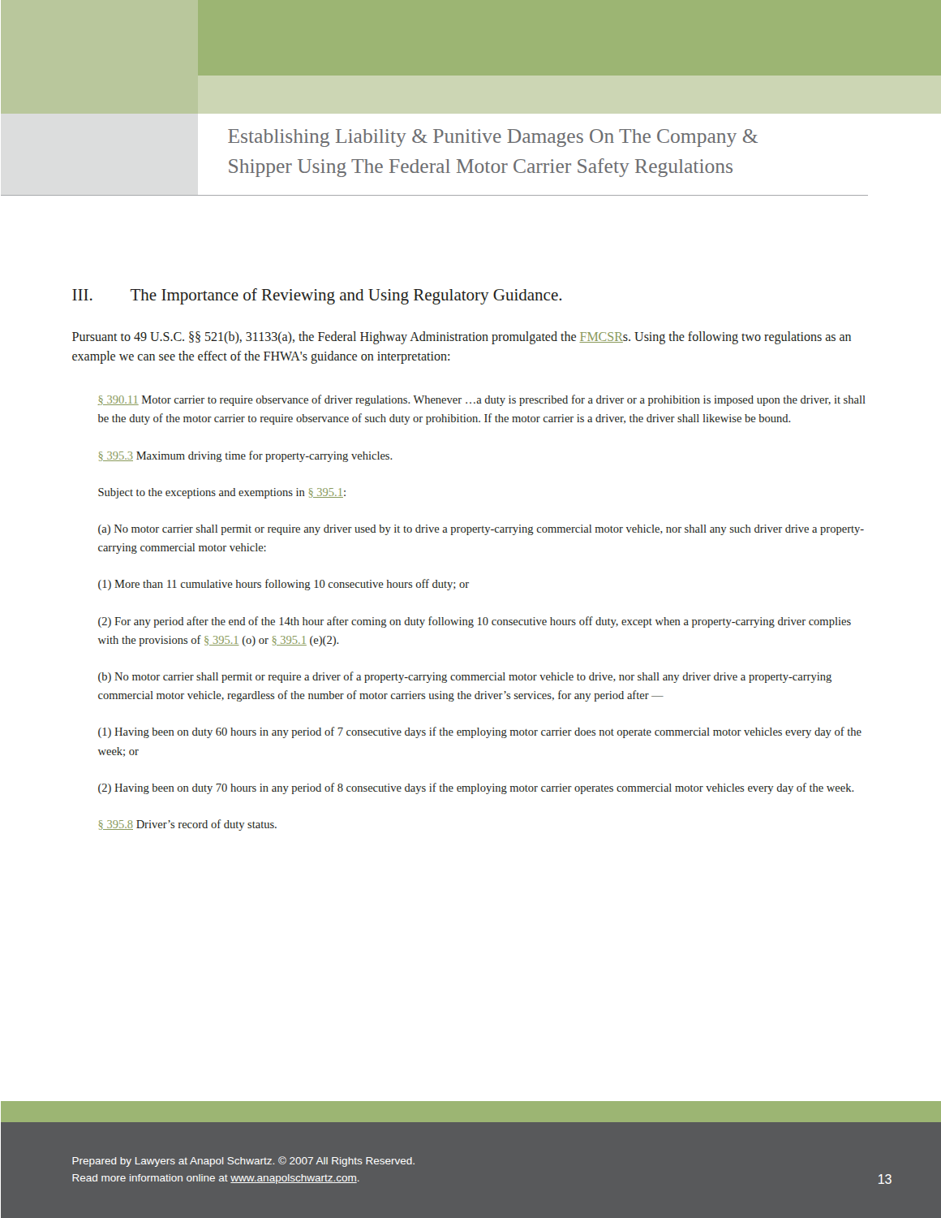Establishing Liability & Punitive Damages On The Company &
Shipper Using The Federal Motor Carrier Safety Regulations
III. The Importance of Reviewing and Using Regulatory Guidance.
Pursuant to 49 U.S.C. §§ 521(b), 31133(a), the Federal Highway Administration promulgated the FMCSRs. Using the following two regulations as an example we can see the effect of the FHWA's guidance on interpretation:
§ 390.11 Motor carrier to require observance of driver regulations. Whenever …a duty is prescribed for a driver or a prohibition is imposed upon the driver, it shall be the duty of the motor carrier to require observance of such duty or prohibition. If the motor carrier is a driver, the driver shall likewise be bound.
§ 395.3 Maximum driving time for property-carrying vehicles.
Subject to the exceptions and exemptions in § 395.1:
(a) No motor carrier shall permit or require any driver used by it to drive a property-carrying commercial motor vehicle, nor shall any such driver drive a property-carrying commercial motor vehicle:
(1) More than 11 cumulative hours following 10 consecutive hours off duty; or
(2) For any period after the end of the 14th hour after coming on duty following 10 consecutive hours off duty, except when a property-carrying driver complies with the provisions of § 395.1 (o) or § 395.1 (e)(2).
(b) No motor carrier shall permit or require a driver of a property-carrying commercial motor vehicle to drive, nor shall any driver drive a property-carrying commercial motor vehicle, regardless of the number of motor carriers using the driver’s services, for any period after —
(1) Having been on duty 60 hours in any period of 7 consecutive days if the employing motor carrier does not operate commercial motor vehicles every day of the week; or
(2) Having been on duty 70 hours in any period of 8 consecutive days if the employing motor carrier operates commercial motor vehicles every day of the week.
§ 395.8 Driver’s record of duty status.
Prepared by Lawyers at Anapol Schwartz. © 2007 All Rights Reserved.
Read more information online at www.anapolschwartz.com.
13